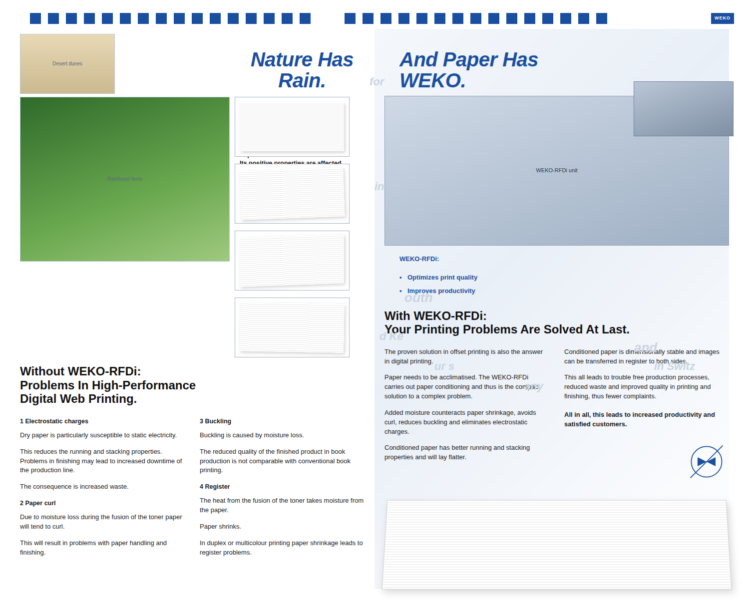WEKO
Desert dunes
Rainforest ferns
Nature Has Rain.
Paper is a natural material.
Its positive properties are affected
by the loss of moisture.
1
2
3
4
Without WEKO-RFDi:
Problems In High-Performance
Digital Web Printing.
1 Electrostatic charges
Dry paper is particularly susceptible to static electricity.
This reduces the running and stacking properties. Problems in finishing may lead to increased downtime of the production line.
The consequence is increased waste.
2 Paper curl
Due to moisture loss during the fusion of the toner paper will tend to curl.
This will result in problems with paper handling and finishing.
3 Buckling
Buckling is caused by moisture loss.
The reduced quality of the finished product in book production is not comparable with conventional book printing.
4 Register
The heat from the fusion of the toner takes moisture from the paper.
Paper shrinks.
In duplex or multicolour printing paper shrinkage leads to register problems.
for general ing in gen the RFS system in outh d Ke ur s and in Switz any
And Paper Has
WEKO.
WEKO-RFDi unit
WEKO-RFDi:
Optimizes print quality
Improves productivity
With WEKO-RFDi:
Your Printing Problems Are Solved At Last.
The proven solution in offset printing is also the answer in digital printing.
Paper needs to be acclimatised. The WEKO-RFDi carries out paper conditioning and thus is the compact solution to a complex problem.
Added moisture counteracts paper shrinkage, avoids curl, reduces buckling and eliminates electrostatic charges.
Conditioned paper has better running and stacking properties and will lay flatter.
Conditioned paper is dimensionally stable and images can be transferred in register to both sides.
This all leads to trouble free production processes, reduced waste and improved quality in printing and finishing, thus fewer complaints.
All in all, this leads to increased productivity and satisfied customers.